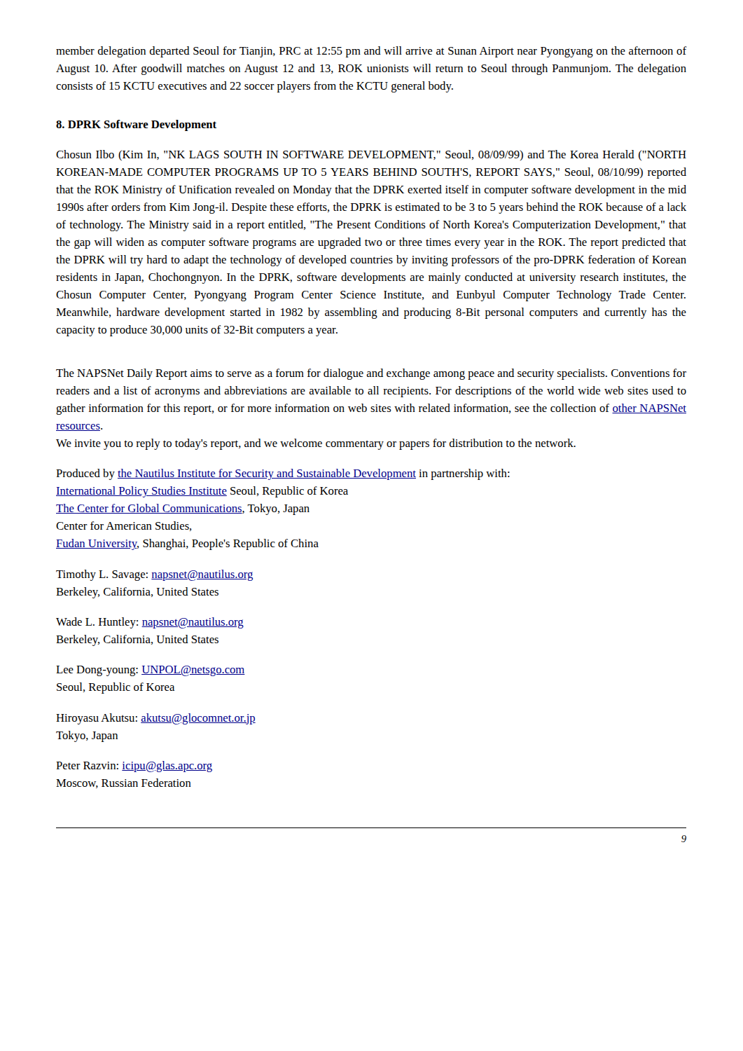member delegation departed Seoul for Tianjin, PRC at 12:55 pm and will arrive at Sunan Airport near Pyongyang on the afternoon of August 10. After goodwill matches on August 12 and 13, ROK unionists will return to Seoul through Panmunjom. The delegation consists of 15 KCTU executives and 22 soccer players from the KCTU general body.
8. DPRK Software Development
Chosun Ilbo (Kim In, "NK LAGS SOUTH IN SOFTWARE DEVELOPMENT," Seoul, 08/09/99) and The Korea Herald ("NORTH KOREAN-MADE COMPUTER PROGRAMS UP TO 5 YEARS BEHIND SOUTH'S, REPORT SAYS," Seoul, 08/10/99) reported that the ROK Ministry of Unification revealed on Monday that the DPRK exerted itself in computer software development in the mid 1990s after orders from Kim Jong-il. Despite these efforts, the DPRK is estimated to be 3 to 5 years behind the ROK because of a lack of technology. The Ministry said in a report entitled, "The Present Conditions of North Korea's Computerization Development," that the gap will widen as computer software programs are upgraded two or three times every year in the ROK. The report predicted that the DPRK will try hard to adapt the technology of developed countries by inviting professors of the pro-DPRK federation of Korean residents in Japan, Chochongnyon. In the DPRK, software developments are mainly conducted at university research institutes, the Chosun Computer Center, Pyongyang Program Center Science Institute, and Eunbyul Computer Technology Trade Center. Meanwhile, hardware development started in 1982 by assembling and producing 8-Bit personal computers and currently has the capacity to produce 30,000 units of 32-Bit computers a year.
The NAPSNet Daily Report aims to serve as a forum for dialogue and exchange among peace and security specialists. Conventions for readers and a list of acronyms and abbreviations are available to all recipients. For descriptions of the world wide web sites used to gather information for this report, or for more information on web sites with related information, see the collection of other NAPSNet resources.
We invite you to reply to today's report, and we welcome commentary or papers for distribution to the network.
Produced by the Nautilus Institute for Security and Sustainable Development in partnership with:
International Policy Studies Institute Seoul, Republic of Korea
The Center for Global Communications, Tokyo, Japan
Center for American Studies,
Fudan University, Shanghai, People's Republic of China
Timothy L. Savage: napsnet@nautilus.org
Berkeley, California, United States
Wade L. Huntley: napsnet@nautilus.org
Berkeley, California, United States
Lee Dong-young: UNPOL@netsgo.com
Seoul, Republic of Korea
Hiroyasu Akutsu: akutsu@glocomnet.or.jp
Tokyo, Japan
Peter Razvin: icipu@glas.apc.org
Moscow, Russian Federation
9